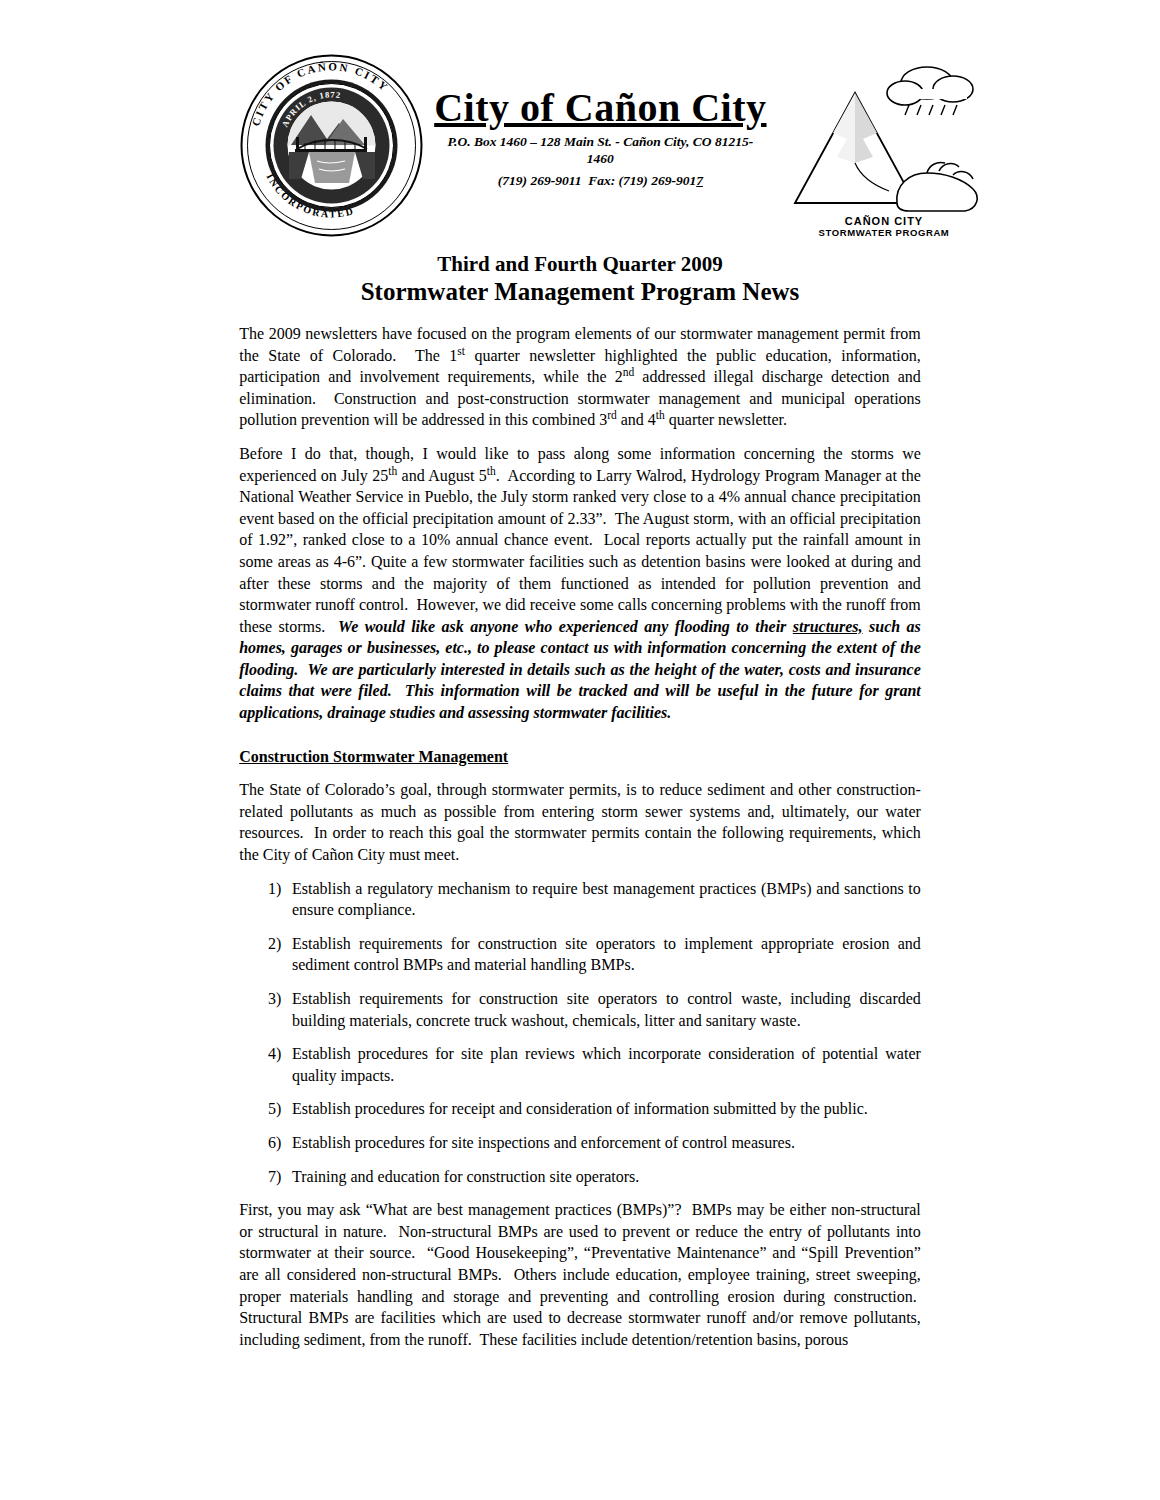CITY OF CAÑON CITY INCORPORATED APRIL 2, 1872
City of Cañon City
P.O. Box 1460 – 128 Main St. - Cañon City, CO 81215-1460
(719) 269-9011 Fax: (719) 269-9017
CAÑON CITY STORMWATER PROGRAM
Third and Fourth Quarter 2009
Stormwater Management Program News
The 2009 newsletters have focused on the program elements of our stormwater management permit from the State of Colorado. The 1st quarter newsletter highlighted the public education, information, participation and involvement requirements, while the 2nd addressed illegal discharge detection and elimination. Construction and post-construction stormwater management and municipal operations pollution prevention will be addressed in this combined 3rd and 4th quarter newsletter.
Before I do that, though, I would like to pass along some information concerning the storms we experienced on July 25th and August 5th. According to Larry Walrod, Hydrology Program Manager at the National Weather Service in Pueblo, the July storm ranked very close to a 4% annual chance precipitation event based on the official precipitation amount of 2.33”. The August storm, with an official precipitation of 1.92”, ranked close to a 10% annual chance event. Local reports actually put the rainfall amount in some areas as 4-6”. Quite a few stormwater facilities such as detention basins were looked at during and after these storms and the majority of them functioned as intended for pollution prevention and stormwater runoff control. However, we did receive some calls concerning problems with the runoff from these storms. We would like ask anyone who experienced any flooding to their structures, such as homes, garages or businesses, etc., to please contact us with information concerning the extent of the flooding. We are particularly interested in details such as the height of the water, costs and insurance claims that were filed. This information will be tracked and will be useful in the future for grant applications, drainage studies and assessing stormwater facilities.
Construction Stormwater Management
The State of Colorado’s goal, through stormwater permits, is to reduce sediment and other construction-related pollutants as much as possible from entering storm sewer systems and, ultimately, our water resources. In order to reach this goal the stormwater permits contain the following requirements, which the City of Cañon City must meet.
Establish a regulatory mechanism to require best management practices (BMPs) and sanctions to ensure compliance.
Establish requirements for construction site operators to implement appropriate erosion and sediment control BMPs and material handling BMPs.
Establish requirements for construction site operators to control waste, including discarded building materials, concrete truck washout, chemicals, litter and sanitary waste.
Establish procedures for site plan reviews which incorporate consideration of potential water quality impacts.
Establish procedures for receipt and consideration of information submitted by the public.
Establish procedures for site inspections and enforcement of control measures.
Training and education for construction site operators.
First, you may ask “What are best management practices (BMPs)”? BMPs may be either non-structural or structural in nature. Non-structural BMPs are used to prevent or reduce the entry of pollutants into stormwater at their source. “Good Housekeeping”, “Preventative Maintenance” and “Spill Prevention” are all considered non-structural BMPs. Others include education, employee training, street sweeping, proper materials handling and storage and preventing and controlling erosion during construction. Structural BMPs are facilities which are used to decrease stormwater runoff and/or remove pollutants, including sediment, from the runoff. These facilities include detention/retention basins, porous